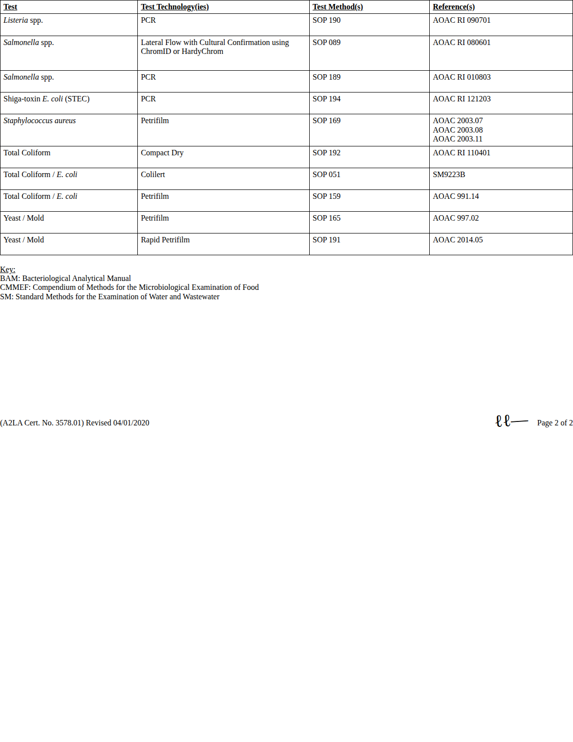| Test | Test Technology(ies) | Test Method(s) | Reference(s) |
| --- | --- | --- | --- |
| Listeria spp. | PCR | SOP 190 | AOAC RI 090701 |
| Salmonella spp. | Lateral Flow with Cultural Confirmation using ChromID or HardyChrom | SOP 089 | AOAC RI 080601 |
| Salmonella spp. | PCR | SOP 189 | AOAC RI 010803 |
| Shiga-toxin E. coli (STEC) | PCR | SOP 194 | AOAC RI 121203 |
| Staphylococcus aureus | Petrifilm | SOP 169 | AOAC 2003.07 AOAC 2003.08 AOAC 2003.11 |
| Total Coliform | Compact Dry | SOP 192 | AOAC RI 110401 |
| Total Coliform / E. coli | Colilert | SOP 051 | SM9223B |
| Total Coliform / E. coli | Petrifilm | SOP 159 | AOAC 991.14 |
| Yeast / Mold | Petrifilm | SOP 165 | AOAC 997.02 |
| Yeast / Mold | Rapid Petrifilm | SOP 191 | AOAC 2014.05 |
Key:
BAM: Bacteriological Analytical Manual
CMMEF: Compendium of Methods for the Microbiological Examination of Food
SM: Standard Methods for the Examination of Water and Wastewater
(A2LA Cert. No. 3578.01) Revised 04/01/2020
ℓℓ— Page 2 of 2